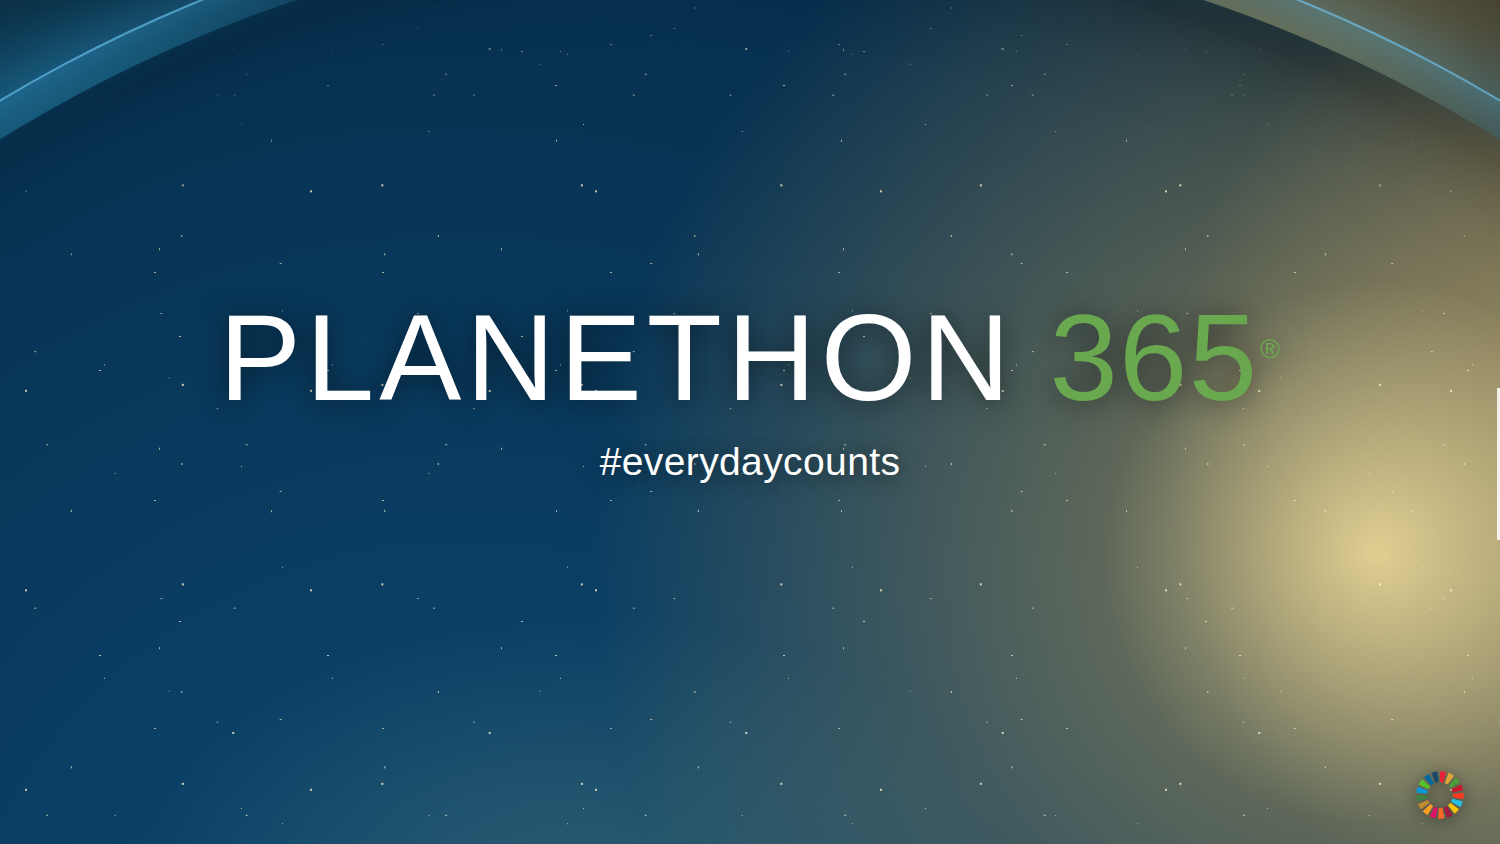PLANETHON 365®
#everydaycounts